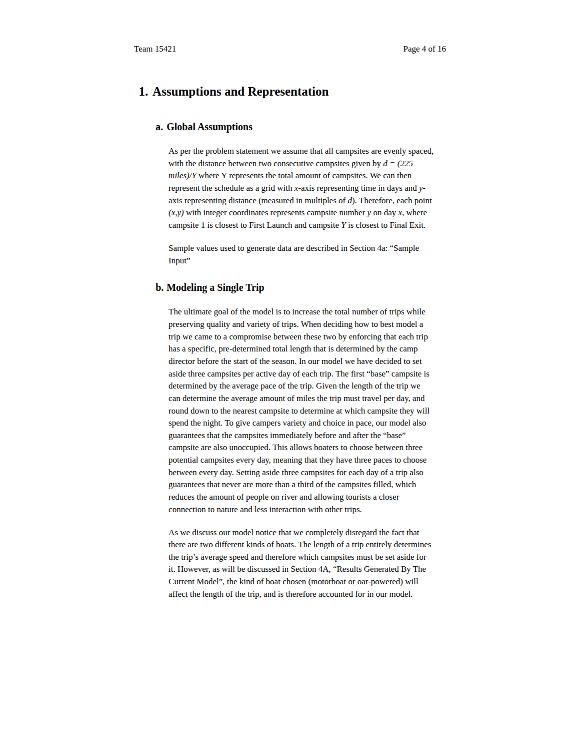Team 15421 Page 4 of 16
1. Assumptions and Representation
a. Global Assumptions
As per the problem statement we assume that all campsites are evenly spaced, with the distance between two consecutive campsites given by d = (225 miles)/Y where Y represents the total amount of campsites. We can then represent the schedule as a grid with x-axis representing time in days and y-axis representing distance (measured in multiples of d). Therefore, each point (x,y) with integer coordinates represents campsite number y on day x, where campsite 1 is closest to First Launch and campsite Y is closest to Final Exit.
Sample values used to generate data are described in Section 4a: “Sample Input”
b. Modeling a Single Trip
The ultimate goal of the model is to increase the total number of trips while preserving quality and variety of trips. When deciding how to best model a trip we came to a compromise between these two by enforcing that each trip has a specific, pre-determined total length that is determined by the camp director before the start of the season. In our model we have decided to set aside three campsites per active day of each trip. The first “base” campsite is determined by the average pace of the trip. Given the length of the trip we can determine the average amount of miles the trip must travel per day, and round down to the nearest campsite to determine at which campsite they will spend the night. To give campers variety and choice in pace, our model also guarantees that the campsites immediately before and after the “base” campsite are also unoccupied. This allows boaters to choose between three potential campsites every day, meaning that they have three paces to choose between every day. Setting aside three campsites for each day of a trip also guarantees that never are more than a third of the campsites filled, which reduces the amount of people on river and allowing tourists a closer connection to nature and less interaction with other trips.
As we discuss our model notice that we completely disregard the fact that there are two different kinds of boats. The length of a trip entirely determines the trip’s average speed and therefore which campsites must be set aside for it. However, as will be discussed in Section 4A, “Results Generated By The Current Model”, the kind of boat chosen (motorboat or oar-powered) will affect the length of the trip, and is therefore accounted for in our model.